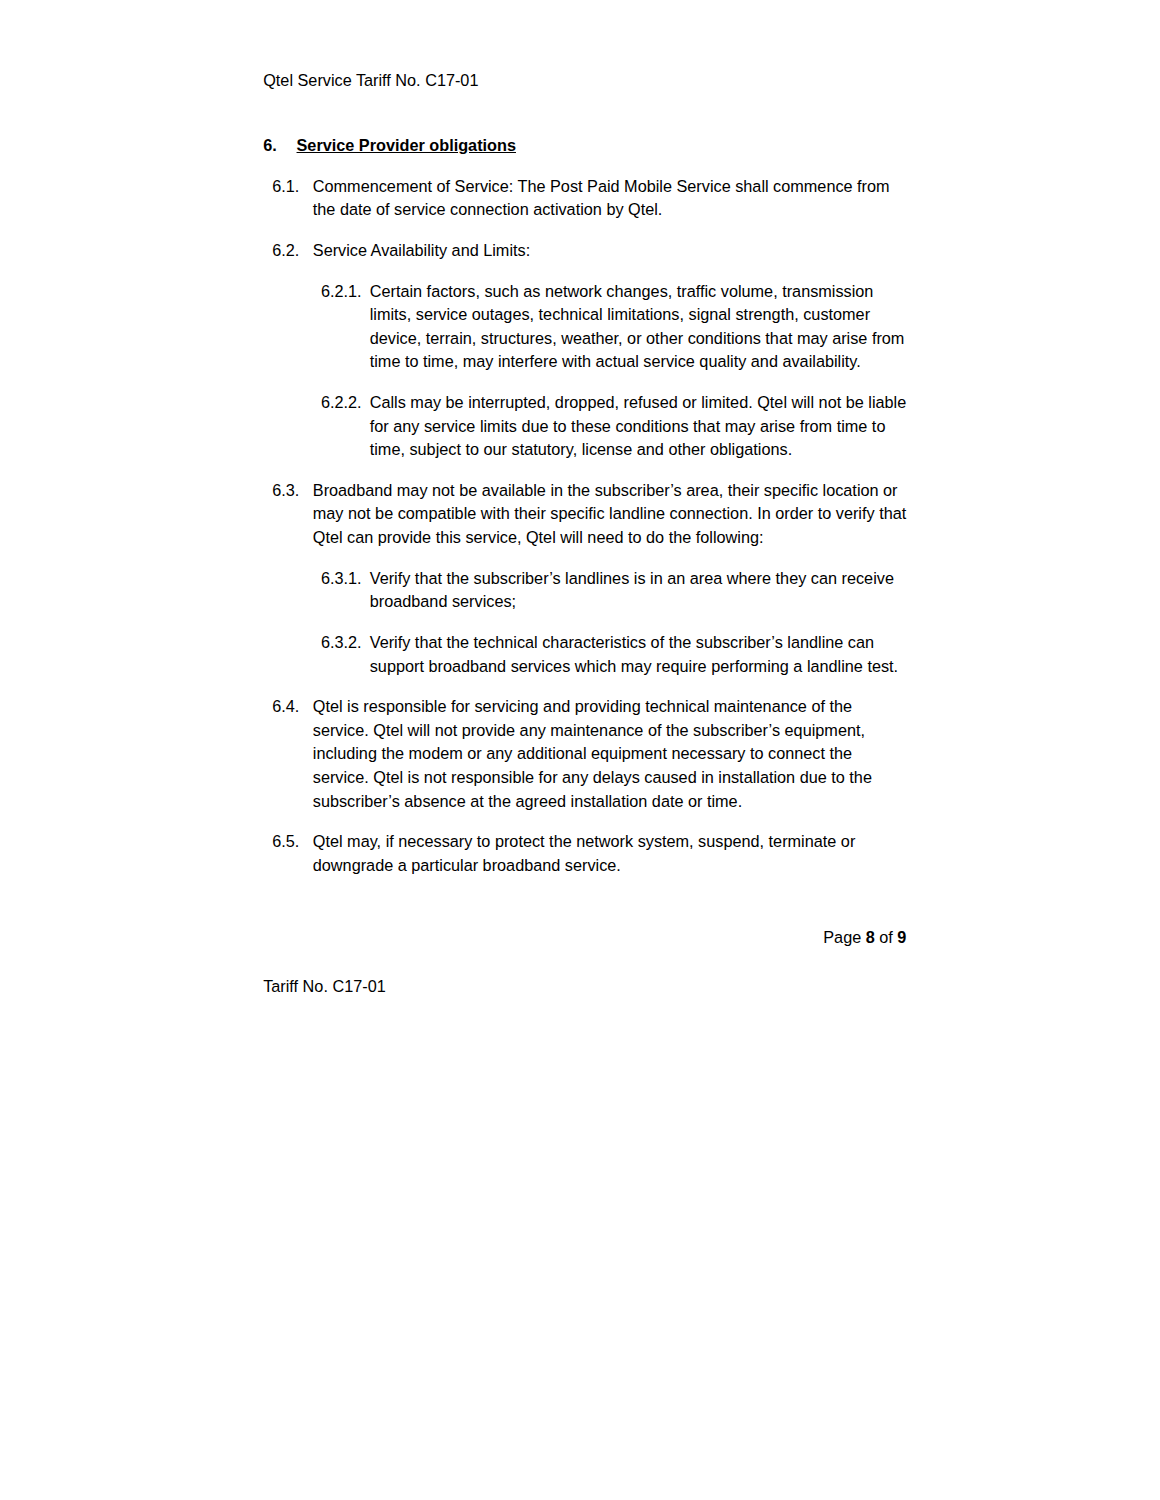Qtel Service Tariff No. C17-01
6. Service Provider obligations
6.1. Commencement of Service: The Post Paid Mobile Service shall commence from the date of service connection activation by Qtel.
6.2. Service Availability and Limits:
6.2.1. Certain factors, such as network changes, traffic volume, transmission limits, service outages, technical limitations, signal strength, customer device, terrain, structures, weather, or other conditions that may arise from time to time, may interfere with actual service quality and availability.
6.2.2. Calls may be interrupted, dropped, refused or limited. Qtel will not be liable for any service limits due to these conditions that may arise from time to time, subject to our statutory, license and other obligations.
6.3. Broadband may not be available in the subscriber’s area, their specific location or may not be compatible with their specific landline connection. In order to verify that Qtel can provide this service, Qtel will need to do the following:
6.3.1. Verify that the subscriber’s landlines is in an area where they can receive broadband services;
6.3.2. Verify that the technical characteristics of the subscriber’s landline can support broadband services which may require performing a landline test.
6.4. Qtel is responsible for servicing and providing technical maintenance of the service. Qtel will not provide any maintenance of the subscriber’s equipment, including the modem or any additional equipment necessary to connect the service. Qtel is not responsible for any delays caused in installation due to the subscriber’s absence at the agreed installation date or time.
6.5. Qtel may, if necessary to protect the network system, suspend, terminate or downgrade a particular broadband service.
Page 8 of 9
Tariff No. C17-01